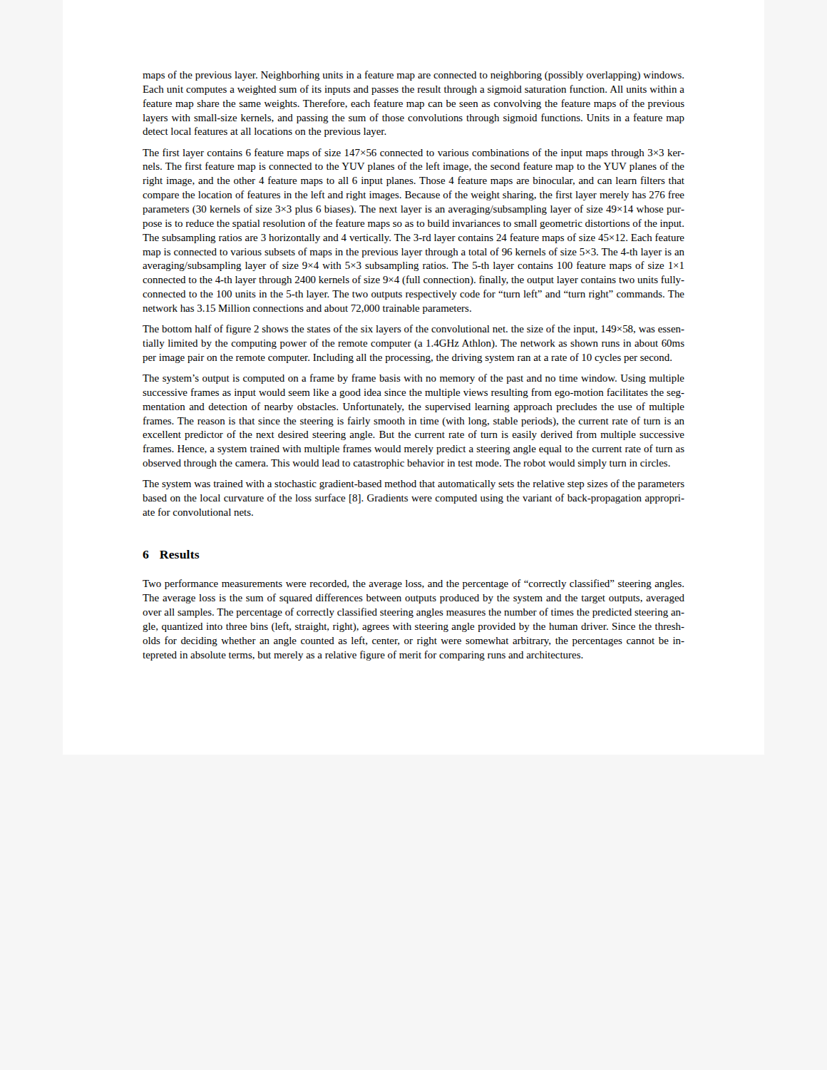maps of the previous layer. Neighborhing units in a feature map are connected to neighboring (possibly overlapping) windows. Each unit computes a weighted sum of its inputs and passes the result through a sigmoid saturation function. All units within a feature map share the same weights. Therefore, each feature map can be seen as convolving the feature maps of the previous layers with small-size kernels, and passing the sum of those convolutions through sigmoid functions. Units in a feature map detect local features at all locations on the previous layer.
The first layer contains 6 feature maps of size 147×56 connected to various combinations of the input maps through 3×3 kernels. The first feature map is connected to the YUV planes of the left image, the second feature map to the YUV planes of the right image, and the other 4 feature maps to all 6 input planes. Those 4 feature maps are binocular, and can learn filters that compare the location of features in the left and right images. Because of the weight sharing, the first layer merely has 276 free parameters (30 kernels of size 3×3 plus 6 biases). The next layer is an averaging/subsampling layer of size 49×14 whose purpose is to reduce the spatial resolution of the feature maps so as to build invariances to small geometric distortions of the input. The subsampling ratios are 3 horizontally and 4 vertically. The 3-rd layer contains 24 feature maps of size 45×12. Each feature map is connected to various subsets of maps in the previous layer through a total of 96 kernels of size 5×3. The 4-th layer is an averaging/subsampling layer of size 9×4 with 5×3 subsampling ratios. The 5-th layer contains 100 feature maps of size 1×1 connected to the 4-th layer through 2400 kernels of size 9×4 (full connection). finally, the output layer contains two units fully-connected to the 100 units in the 5-th layer. The two outputs respectively code for “turn left” and “turn right” commands. The network has 3.15 Million connections and about 72,000 trainable parameters.
The bottom half of figure 2 shows the states of the six layers of the convolutional net. the size of the input, 149×58, was essentially limited by the computing power of the remote computer (a 1.4GHz Athlon). The network as shown runs in about 60ms per image pair on the remote computer. Including all the processing, the driving system ran at a rate of 10 cycles per second.
The system’s output is computed on a frame by frame basis with no memory of the past and no time window. Using multiple successive frames as input would seem like a good idea since the multiple views resulting from ego-motion facilitates the segmentation and detection of nearby obstacles. Unfortunately, the supervised learning approach precludes the use of multiple frames. The reason is that since the steering is fairly smooth in time (with long, stable periods), the current rate of turn is an excellent predictor of the next desired steering angle. But the current rate of turn is easily derived from multiple successive frames. Hence, a system trained with multiple frames would merely predict a steering angle equal to the current rate of turn as observed through the camera. This would lead to catastrophic behavior in test mode. The robot would simply turn in circles.
The system was trained with a stochastic gradient-based method that automatically sets the relative step sizes of the parameters based on the local curvature of the loss surface [8]. Gradients were computed using the variant of back-propagation appropriate for convolutional nets.
6 Results
Two performance measurements were recorded, the average loss, and the percentage of “correctly classified” steering angles. The average loss is the sum of squared differences between outputs produced by the system and the target outputs, averaged over all samples. The percentage of correctly classified steering angles measures the number of times the predicted steering angle, quantized into three bins (left, straight, right), agrees with steering angle provided by the human driver. Since the thresholds for deciding whether an angle counted as left, center, or right were somewhat arbitrary, the percentages cannot be intepreted in absolute terms, but merely as a relative figure of merit for comparing runs and architectures.